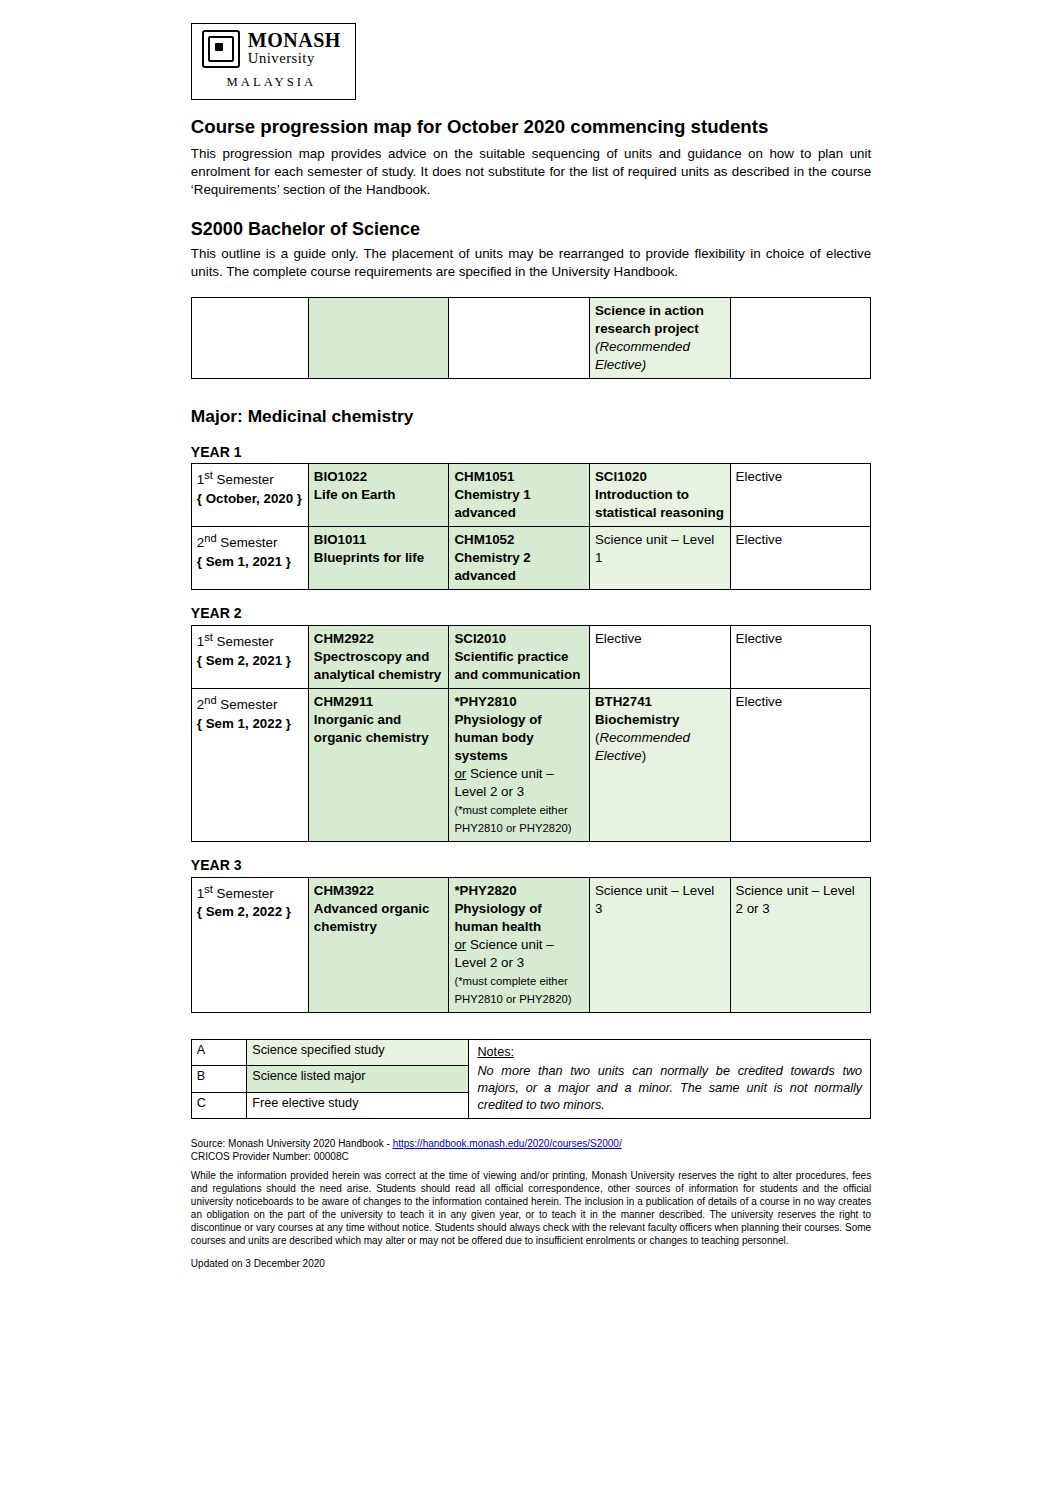MONASH
University
MALAYSIA
Course progression map for October 2020 commencing students
This progression map provides advice on the suitable sequencing of units and guidance on how to plan unit enrolment for each semester of study. It does not substitute for the list of required units as described in the course ‘Requirements’ section of the Handbook.
S2000 Bachelor of Science
This outline is a guide only. The placement of units may be rearranged to provide flexibility in choice of elective units. The complete course requirements are specified in the University Handbook.
| | | | Science in action research project (Recommended Elective) | |
Major: Medicinal chemistry
YEAR 1
| 1 st Semester { October, 2020 } | BIO1022 Life on Earth | CHM1051 Chemistry 1 advanced | SCI1020 Introduction to statistical reasoning | Elective |
| 2 nd Semester { Sem 1, 2021 } | BIO1011 Blueprints for life | CHM1052 Chemistry 2 advanced | Science unit – Level 1 | Elective |
YEAR 2
| 1 st Semester { Sem 2, 2021 } | CHM2922 Spectroscopy and analytical chemistry | SCI2010 Scientific practice and communication | Elective | Elective |
| 2 nd Semester { Sem 1, 2022 } | CHM2911 Inorganic and organic chemistry | *PHY2810 Physiology of human body systems or Science unit – Level 2 or 3 (*must complete either PHY2810 or PHY2820) | BTH2741 Biochemistry ( Recommended Elective ) | Elective |
YEAR 3
| 1 st Semester { Sem 2, 2022 } | CHM3922 Advanced organic chemistry | *PHY2820 Physiology of human health or Science unit – Level 2 or 3 (*must complete either PHY2810 or PHY2820) | Science unit – Level 3 | Science unit – Level 2 or 3 |
| A | Science specified study |
| B | Science listed major |
| C | Free elective study |
Notes:
No more than two units can normally be credited towards two majors, or a major and a minor. The same unit is not normally credited to two minors.
Source: Monash University 2020 Handbook - https://handbook.monash.edu/2020/courses/S2000/
CRICOS Provider Number: 00008C
While the information provided herein was correct at the time of viewing and/or printing, Monash University reserves the right to alter procedures, fees and regulations should the need arise. Students should read all official correspondence, other sources of information for students and the official university noticeboards to be aware of changes to the information contained herein. The inclusion in a publication of details of a course in no way creates an obligation on the part of the university to teach it in any given year, or to teach it in the manner described. The university reserves the right to discontinue or vary courses at any time without notice. Students should always check with the relevant faculty officers when planning their courses. Some courses and units are described which may alter or may not be offered due to insufficient enrolments or changes to teaching personnel.
Updated on 3 December 2020